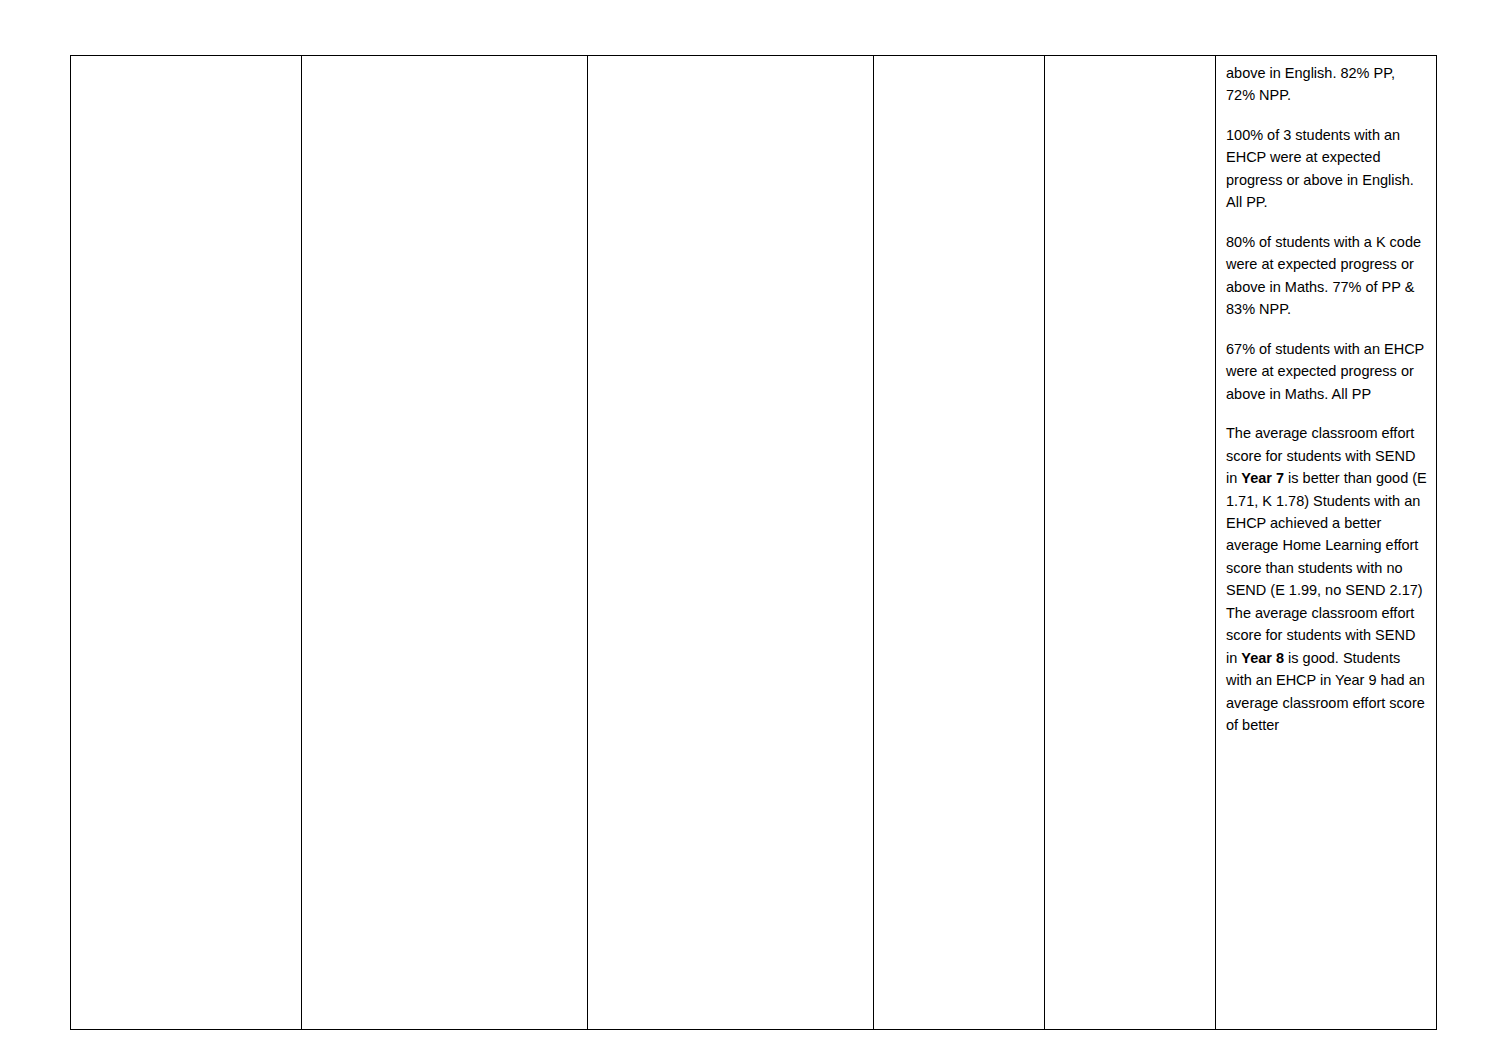| | | | | | above in English. 82% PP, 72% NPP. 100% of 3 students with an EHCP were at expected progress or above in English. All PP. 80% of students with a K code were at expected progress or above in Maths. 77% of PP & 83% NPP. 67% of students with an EHCP were at expected progress or above in Maths. All PP The average classroom effort score for students with SEND in Year 7 is better than good (E 1.71, K 1.78) Students with an EHCP achieved a better average Home Learning effort score than students with no SEND (E 1.99, no SEND 2.17) The average classroom effort score for students with SEND in Year 8 is good. Students with an EHCP in Year 9 had an average classroom effort score of better |